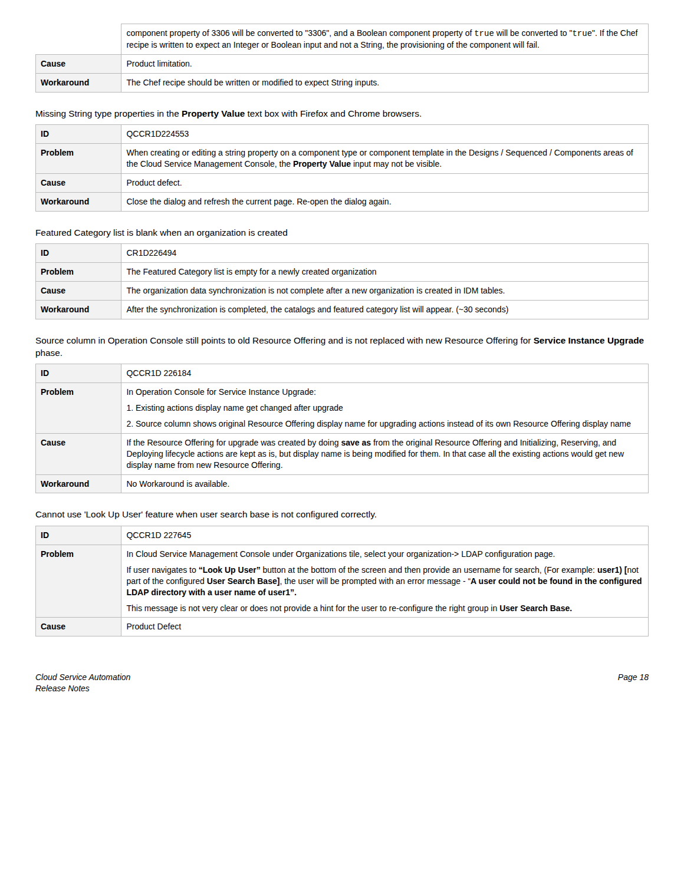| | component property of 3306 will be converted to "3306", and a Boolean component property of true will be converted to " true ". If the Chef recipe is written to expect an Integer or Boolean input and not a String, the provisioning of the component will fail. |
| Cause | Product limitation. |
| Workaround | The Chef recipe should be written or modified to expect String inputs. |
Missing String type properties in the Property Value text box with Firefox and Chrome browsers.
| ID | QCCR1D224553 |
| Problem | When creating or editing a string property on a component type or component template in the Designs / Sequenced / Components areas of the Cloud Service Management Console, the Property Value input may not be visible. |
| Cause | Product defect. |
| Workaround | Close the dialog and refresh the current page. Re-open the dialog again. |
Featured Category list is blank when an organization is created
| ID | CR1D226494 |
| Problem | The Featured Category list is empty for a newly created organization |
| Cause | The organization data synchronization is not complete after a new organization is created in IDM tables. |
| Workaround | After the synchronization is completed, the catalogs and featured category list will appear. (~30 seconds) |
Source column in Operation Console still points to old Resource Offering and is not replaced with new Resource Offering for Service Instance Upgrade phase.
| ID | QCCR1D 226184 |
| Problem | In Operation Console for Service Instance Upgrade: 1. Existing actions display name get changed after upgrade 2. Source column shows original Resource Offering display name for upgrading actions instead of its own Resource Offering display name |
| Cause | If the Resource Offering for upgrade was created by doing save as from the original Resource Offering and Initializing, Reserving, and Deploying lifecycle actions are kept as is, but display name is being modified for them. In that case all the existing actions would get new display name from new Resource Offering. |
| Workaround | No Workaround is available. |
Cannot use 'Look Up User' feature when user search base is not configured correctly.
| ID | QCCR1D 227645 |
| Problem | In Cloud Service Management Console under Organizations tile, select your organization-> LDAP configuration page. If user navigates to “Look Up User” button at the bottom of the screen and then provide an username for search, (For example: user1) [ not part of the configured User Search Base] , the user will be prompted with an error message - “ A user could not be found in the configured LDAP directory with a user name of user1”. This message is not very clear or does not provide a hint for the user to re-configure the right group in User Search Base. |
| Cause | Product Defect |
Cloud Service Automation
Release Notes
Page 18